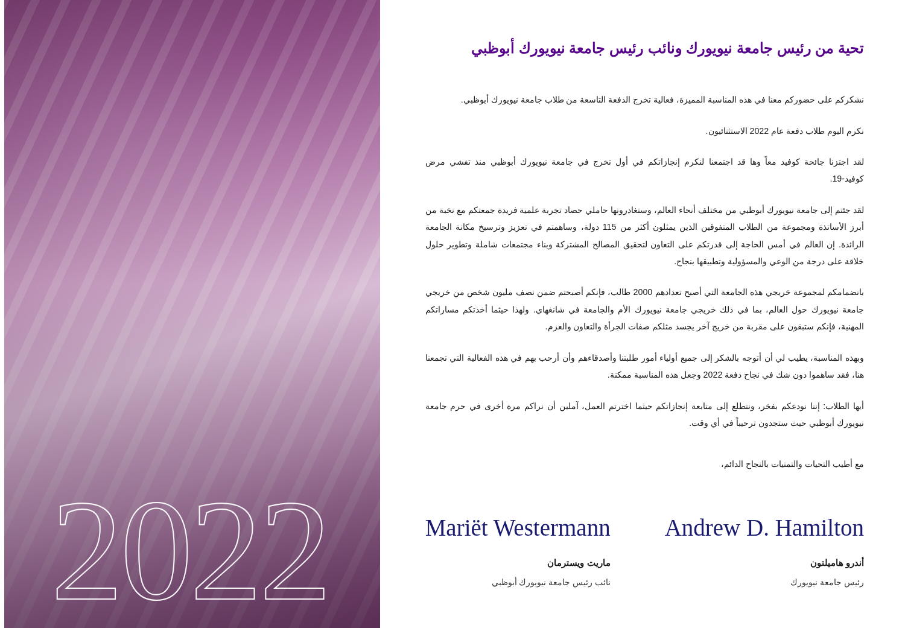تحية من رئيس جامعة نيويورك ونائب رئيس جامعة نيويورك أبوظبي
نشكركم على حضوركم معنا في هذه المناسبة المميزة، فعالية تخرج الدفعة التاسعة من طلاب جامعة نيويورك أبوظبي.
نكرم اليوم طلاب دفعة عام 2022 الاستثنائيون.
لقد اجتزنا جائحة كوفيد معاً وها قد اجتمعنا لنكرم إنجازاتكم في أول تخرج في جامعة نيويورك أبوظبي منذ تفشي مرض كوفيد-19.
لقد جئتم إلى جامعة نيويورك أبوظبي من مختلف أنحاء العالم، وستغادرونها حاملي حصاد تجربة علمية فريدة جمعتكم مع نخبة من أبرز الأساتذة ومجموعة من الطلاب المتفوقين الذين يمثلون أكثر من 115 دولة، وساهمتم في تعزيز وترسيخ مكانة الجامعة الرائدة. إن العالم في أمس الحاجة إلى قدرتكم على التعاون لتحقيق المصالح المشتركة وبناء مجتمعات شاملة وتطوير حلول خلاقة على درجة من الوعي والمسؤولية وتطبيقها بنجاح.
بانضمامكم لمجموعة خريجي هذه الجامعة التي أصبح تعدادهم 2000 طالب، فإنكم أصبحتم ضمن نصف مليون شخص من خريجي جامعة نيويورك حول العالم، بما في ذلك خريجي جامعة نيويورك الأم والجامعة في شانغهاي. ولهذا حيثما أخذتكم مساراتكم المهنية، فإنكم ستبقون على مقربة من خريج آخر يجسد مثلكم صفات الجرأة والتعاون والعزم.
وبهذه المناسبة، يطيب لي أن أتوجه بالشكر إلى جميع أولياء أمور طلبتنا وأصدقاءهم وأن أرحب بهم في هذه الفعالية التي تجمعنا هنا، فقد ساهموا دون شك في نجاح دفعة 2022 وجعل هذه المناسبة ممكنة.
أيها الطلاب: إننا نودعكم بفخر، ونتطلع إلى متابعة إنجازاتكم حيثما اخترتم العمل، آملين أن نراكم مرة أخرى في حرم جامعة نيويورك أبوظبي حيث ستجدون ترحيباً في أي وقت.
مع أطيب التحيات والتمنيات بالنجاح الدائم،
Andrew D. Hamilton
أندرو هاميلتون
رئيس جامعة نيويورك
Mariët Westermann
ماريت ويسترمان
نائب رئيس جامعة نيويورك أبوظبي
2022